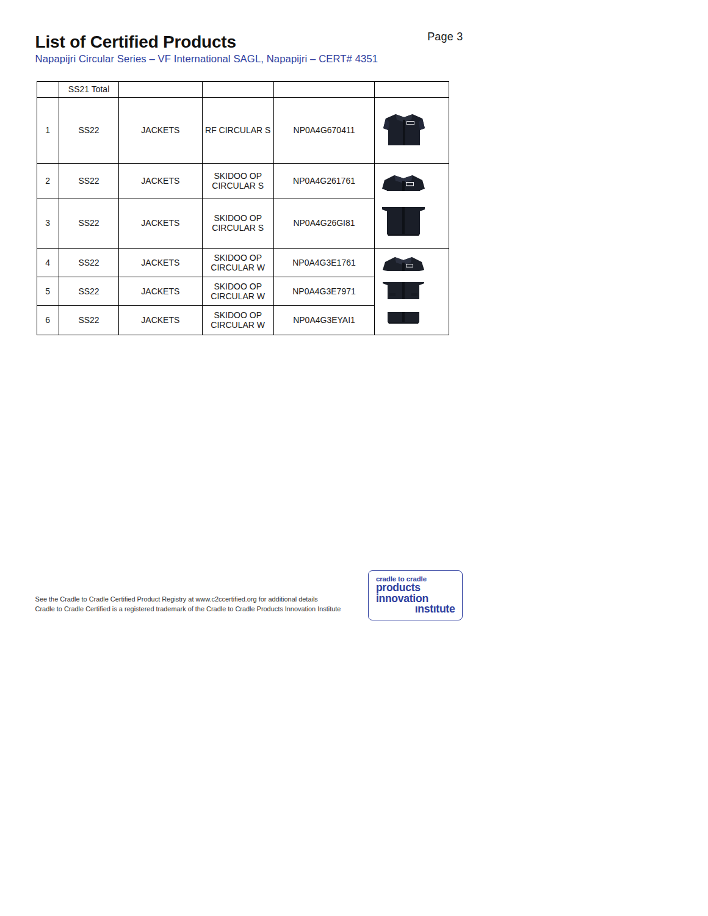Page 3
List of Certified Products
Napapijri Circular Series – VF International SAGL, Napapijri – CERT# 4351
| | SS21 Total | | | | |
| 1 | SS22 | JACKETS | RF CIRCULAR S | NP0A4G670411 | |
| 2 | SS22 | JACKETS | SKIDOO OP CIRCULAR S | NP0A4G261761 | |
| 3 | SS22 | JACKETS | SKIDOO OP CIRCULAR S | NP0A4G26GI81 | |
| 4 | SS22 | JACKETS | SKIDOO OP CIRCULAR W | NP0A4G3E1761 | |
| 5 | SS22 | JACKETS | SKIDOO OP CIRCULAR W | NP0A4G3E7971 | |
| 6 | SS22 | JACKETS | SKIDOO OP CIRCULAR W | NP0A4G3EYAI1 | |
See the Cradle to Cradle Certified Product Registry at www.c2ccertified.org for additional details
Cradle to Cradle Certified is a registered trademark of the Cradle to Cradle Products Innovation Institute
cradle to cradle
products
innovation
ınstıtute